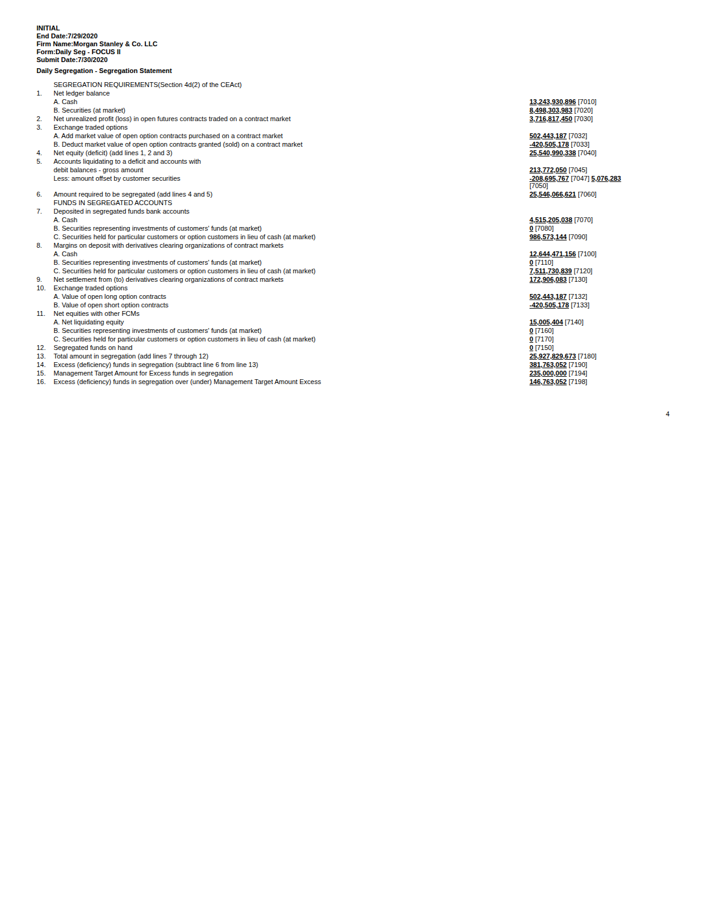INITIAL
End Date:7/29/2020
Firm Name:Morgan Stanley & Co. LLC
Form:Daily Seg - FOCUS II
Submit Date:7/30/2020
Daily Segregation - Segregation Statement
| | SEGREGATION REQUIREMENTS(Section 4d(2) of the CEAct) | |
| 1. | Net ledger balance | |
| | A. Cash | 13,243,930,896 [7010] |
| | B. Securities (at market) | 8,498,303,983 [7020] |
| 2. | Net unrealized profit (loss) in open futures contracts traded on a contract market | 3,716,817,450 [7030] |
| 3. | Exchange traded options | |
| | A. Add market value of open option contracts purchased on a contract market | 502,443,187 [7032] |
| | B. Deduct market value of open option contracts granted (sold) on a contract market | -420,505,178 [7033] |
| 4. | Net equity (deficit) (add lines 1, 2 and 3) | 25,540,990,338 [7040] |
| 5. | Accounts liquidating to a deficit and accounts with | |
| | debit balances - gross amount | 213,772,050 [7045] |
| | Less: amount offset by customer securities | -208,695,767 [7047] 5,076,283 [7050] |
| 6. | Amount required to be segregated (add lines 4 and 5) | 25,546,066,621 [7060] |
| | FUNDS IN SEGREGATED ACCOUNTS | |
| 7. | Deposited in segregated funds bank accounts | |
| | A. Cash | 4,515,205,038 [7070] |
| | B. Securities representing investments of customers' funds (at market) | 0 [7080] |
| | C. Securities held for particular customers or option customers in lieu of cash (at market) | 986,573,144 [7090] |
| 8. | Margins on deposit with derivatives clearing organizations of contract markets | |
| | A. Cash | 12,644,471,156 [7100] |
| | B. Securities representing investments of customers' funds (at market) | 0 [7110] |
| | C. Securities held for particular customers or option customers in lieu of cash (at market) | 7,511,730,839 [7120] |
| 9. | Net settlement from (to) derivatives clearing organizations of contract markets | 172,906,083 [7130] |
| 10. | Exchange traded options | |
| | A. Value of open long option contracts | 502,443,187 [7132] |
| | B. Value of open short option contracts | -420,505,178 [7133] |
| 11. | Net equities with other FCMs | |
| | A. Net liquidating equity | 15,005,404 [7140] |
| | B. Securities representing investments of customers' funds (at market) | 0 [7160] |
| | C. Securities held for particular customers or option customers in lieu of cash (at market) | 0 [7170] |
| 12. | Segregated funds on hand | 0 [7150] |
| 13. | Total amount in segregation (add lines 7 through 12) | 25,927,829,673 [7180] |
| 14. | Excess (deficiency) funds in segregation (subtract line 6 from line 13) | 381,763,052 [7190] |
| 15. | Management Target Amount for Excess funds in segregation | 235,000,000 [7194] |
| 16. | Excess (deficiency) funds in segregation over (under) Management Target Amount Excess | 146,763,052 [7198] |
4